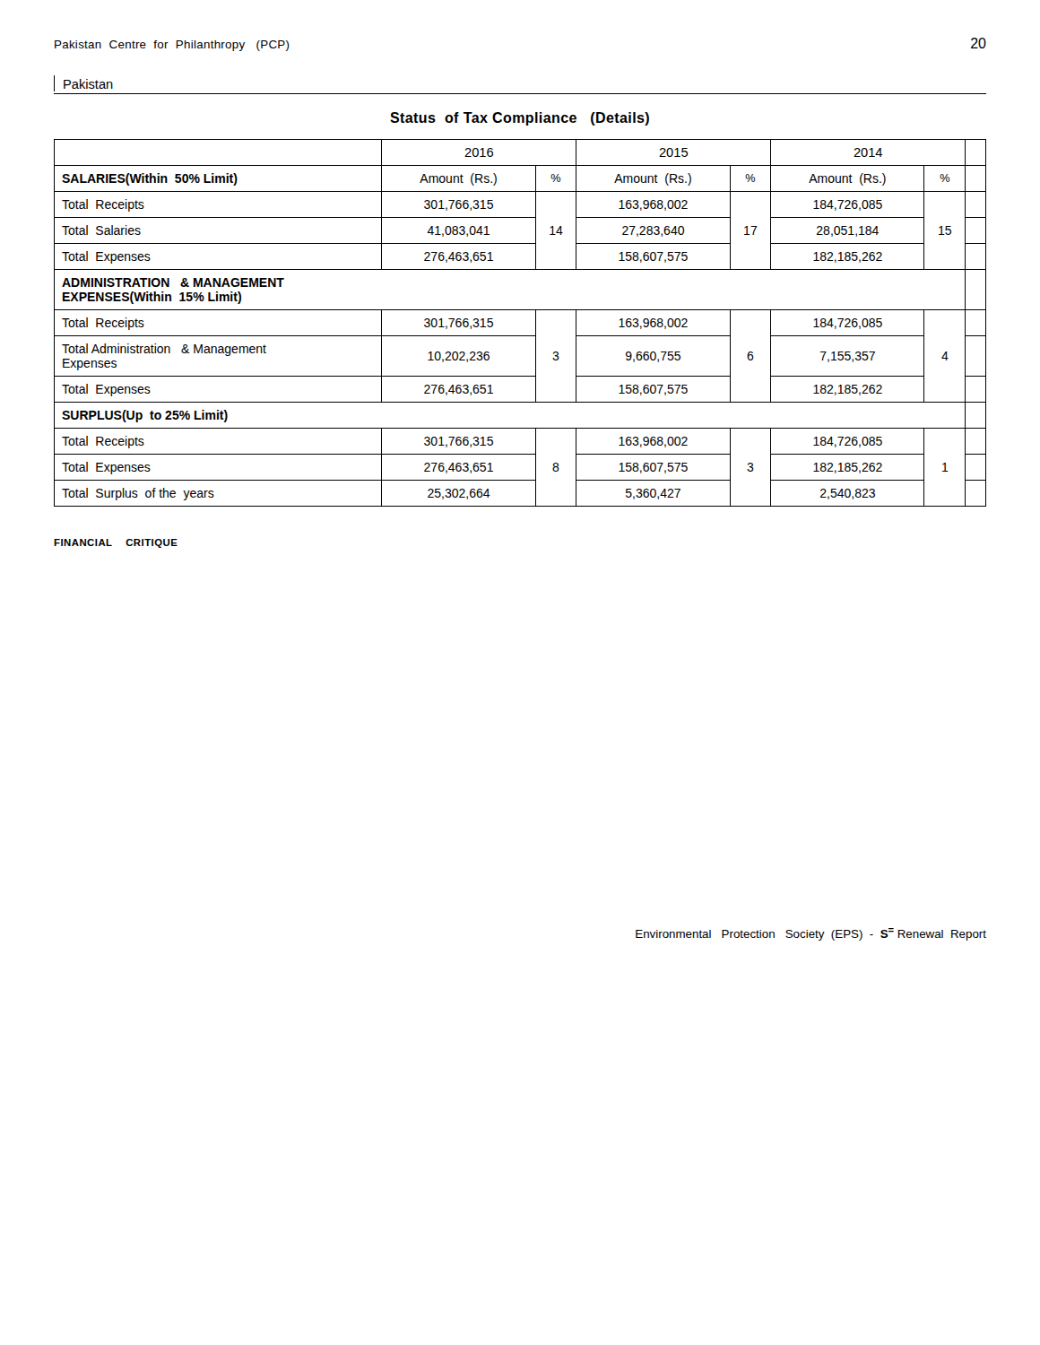Pakistan Centre for Philanthropy (PCP) 20
Pakistan
Status of Tax Compliance (Details)
| | 2016 | 2015 | 2014 | |
| SALARIES(Within 50% Limit) | Amount (Rs.) | % | Amount (Rs.) | % | Amount (Rs.) | % | |
| Total Receipts | 301,766,315 | 14 | 163,968,002 | 17 | 184,726,085 | 15 | |
| Total Salaries | 41,083,041 | 27,283,640 | 28,051,184 | |
| Total Expenses | 276,463,651 | 158,607,575 | 182,185,262 | |
| ADMINISTRATION & MANAGEMENT EXPENSES(Within 15% Limit) | |
| Total Receipts | 301,766,315 | 3 | 163,968,002 | 6 | 184,726,085 | 4 | |
| Total Administration & Management Expenses | 10,202,236 | 9,660,755 | 7,155,357 | |
| Total Expenses | 276,463,651 | 158,607,575 | 182,185,262 | |
| SURPLUS(Up to 25% Limit) | |
| Total Receipts | 301,766,315 | 8 | 163,968,002 | 3 | 184,726,085 | 1 | |
| Total Expenses | 276,463,651 | 158,607,575 | 182,185,262 | |
| Total Surplus of the years | 25,302,664 | 5,360,427 | 2,540,823 | |
FINANCIAL CRITIQUE
Environmental Protection Society (EPS) - S= Renewal Report